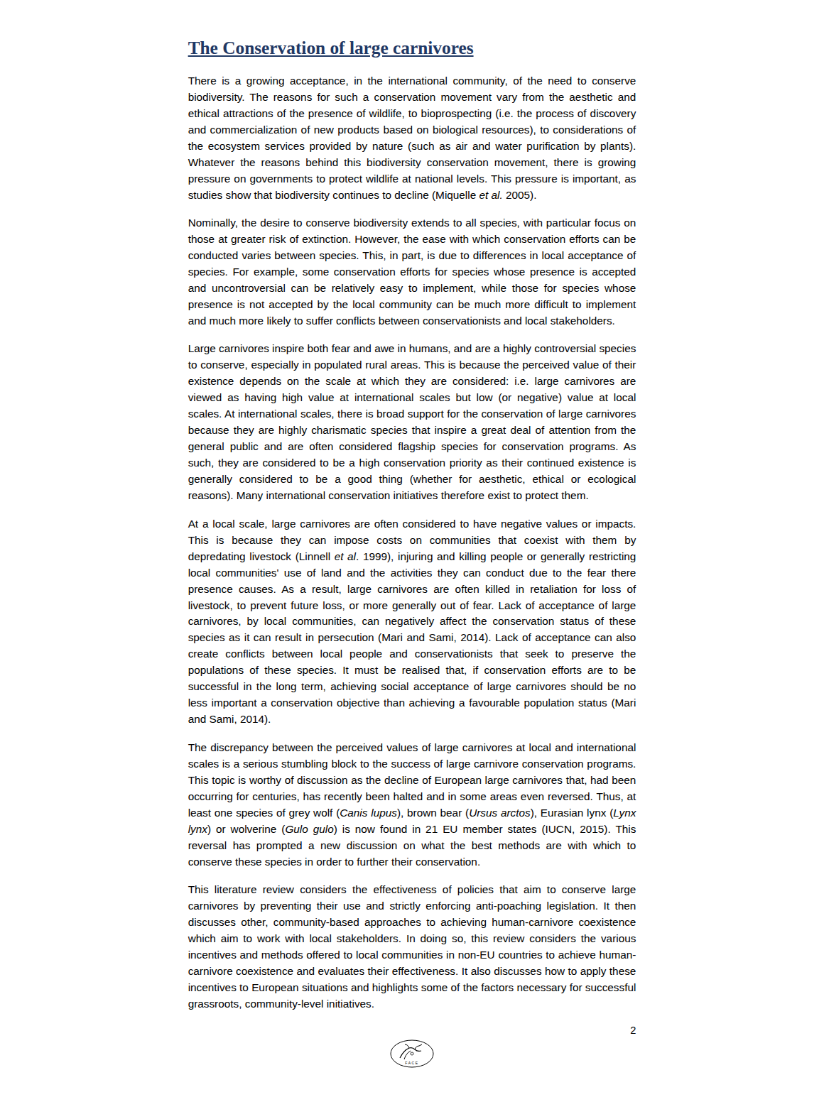The Conservation of large carnivores
There is a growing acceptance, in the international community, of the need to conserve biodiversity. The reasons for such a conservation movement vary from the aesthetic and ethical attractions of the presence of wildlife, to bioprospecting (i.e. the process of discovery and commercialization of new products based on biological resources), to considerations of the ecosystem services provided by nature (such as air and water purification by plants). Whatever the reasons behind this biodiversity conservation movement, there is growing pressure on governments to protect wildlife at national levels. This pressure is important, as studies show that biodiversity continues to decline (Miquelle et al. 2005).
Nominally, the desire to conserve biodiversity extends to all species, with particular focus on those at greater risk of extinction. However, the ease with which conservation efforts can be conducted varies between species. This, in part, is due to differences in local acceptance of species. For example, some conservation efforts for species whose presence is accepted and uncontroversial can be relatively easy to implement, while those for species whose presence is not accepted by the local community can be much more difficult to implement and much more likely to suffer conflicts between conservationists and local stakeholders.
Large carnivores inspire both fear and awe in humans, and are a highly controversial species to conserve, especially in populated rural areas. This is because the perceived value of their existence depends on the scale at which they are considered: i.e. large carnivores are viewed as having high value at international scales but low (or negative) value at local scales. At international scales, there is broad support for the conservation of large carnivores because they are highly charismatic species that inspire a great deal of attention from the general public and are often considered flagship species for conservation programs. As such, they are considered to be a high conservation priority as their continued existence is generally considered to be a good thing (whether for aesthetic, ethical or ecological reasons). Many international conservation initiatives therefore exist to protect them.
At a local scale, large carnivores are often considered to have negative values or impacts. This is because they can impose costs on communities that coexist with them by depredating livestock (Linnell et al. 1999), injuring and killing people or generally restricting local communities' use of land and the activities they can conduct due to the fear there presence causes. As a result, large carnivores are often killed in retaliation for loss of livestock, to prevent future loss, or more generally out of fear. Lack of acceptance of large carnivores, by local communities, can negatively affect the conservation status of these species as it can result in persecution (Mari and Sami, 2014). Lack of acceptance can also create conflicts between local people and conservationists that seek to preserve the populations of these species. It must be realised that, if conservation efforts are to be successful in the long term, achieving social acceptance of large carnivores should be no less important a conservation objective than achieving a favourable population status (Mari and Sami, 2014).
The discrepancy between the perceived values of large carnivores at local and international scales is a serious stumbling block to the success of large carnivore conservation programs. This topic is worthy of discussion as the decline of European large carnivores that, had been occurring for centuries, has recently been halted and in some areas even reversed. Thus, at least one species of grey wolf (Canis lupus), brown bear (Ursus arctos), Eurasian lynx (Lynx lynx) or wolverine (Gulo gulo) is now found in 21 EU member states (IUCN, 2015). This reversal has prompted a new discussion on what the best methods are with which to conserve these species in order to further their conservation.
This literature review considers the effectiveness of policies that aim to conserve large carnivores by preventing their use and strictly enforcing anti-poaching legislation. It then discusses other, community-based approaches to achieving human-carnivore coexistence which aim to work with local stakeholders. In doing so, this review considers the various incentives and methods offered to local communities in non-EU countries to achieve human-carnivore coexistence and evaluates their effectiveness. It also discusses how to apply these incentives to European situations and highlights some of the factors necessary for successful grassroots, community-level initiatives.
2
FACE